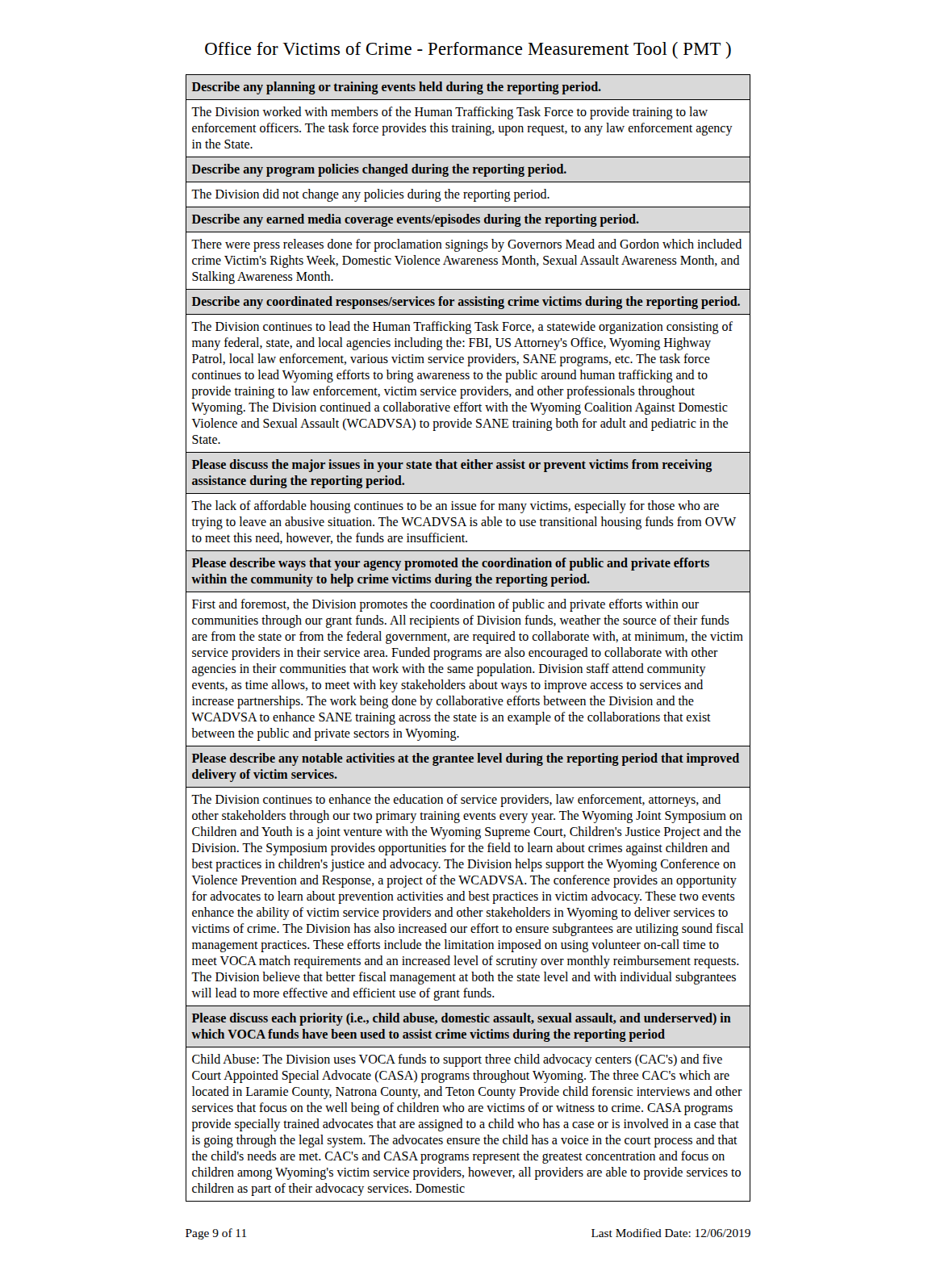Office for Victims of Crime - Performance Measurement Tool ( PMT )
| Describe any planning or training events held during the reporting period. |
| The Division worked with members of the Human Trafficking Task Force to provide training to law enforcement officers. The task force provides this training, upon request, to any law enforcement agency in the State. |
| Describe any program policies changed during the reporting period. |
| The Division did not change any policies during the reporting period. |
| Describe any earned media coverage events/episodes during the reporting period. |
| There were press releases done for proclamation signings by Governors Mead and Gordon which included crime Victim's Rights Week, Domestic Violence Awareness Month, Sexual Assault Awareness Month, and Stalking Awareness Month. |
| Describe any coordinated responses/services for assisting crime victims during the reporting period. |
| The Division continues to lead the Human Trafficking Task Force, a statewide organization consisting of many federal, state, and local agencies including the: FBI, US Attorney's Office, Wyoming Highway Patrol, local law enforcement, various victim service providers, SANE programs, etc. The task force continues to lead Wyoming efforts to bring awareness to the public around human trafficking and to provide training to law enforcement, victim service providers, and other professionals throughout Wyoming. The Division continued a collaborative effort with the Wyoming Coalition Against Domestic Violence and Sexual Assault (WCADVSA) to provide SANE training both for adult and pediatric in the State. |
| Please discuss the major issues in your state that either assist or prevent victims from receiving assistance during the reporting period. |
| The lack of affordable housing continues to be an issue for many victims, especially for those who are trying to leave an abusive situation. The WCADVSA is able to use transitional housing funds from OVW to meet this need, however, the funds are insufficient. |
| Please describe ways that your agency promoted the coordination of public and private efforts within the community to help crime victims during the reporting period. |
| First and foremost, the Division promotes the coordination of public and private efforts within our communities through our grant funds. All recipients of Division funds, weather the source of their funds are from the state or from the federal government, are required to collaborate with, at minimum, the victim service providers in their service area. Funded programs are also encouraged to collaborate with other agencies in their communities that work with the same population. Division staff attend community events, as time allows, to meet with key stakeholders about ways to improve access to services and increase partnerships. The work being done by collaborative efforts between the Division and the WCADVSA to enhance SANE training across the state is an example of the collaborations that exist between the public and private sectors in Wyoming. |
| Please describe any notable activities at the grantee level during the reporting period that improved delivery of victim services. |
| The Division continues to enhance the education of service providers, law enforcement, attorneys, and other stakeholders through our two primary training events every year. The Wyoming Joint Symposium on Children and Youth is a joint venture with the Wyoming Supreme Court, Children's Justice Project and the Division. The Symposium provides opportunities for the field to learn about crimes against children and best practices in children's justice and advocacy. The Division helps support the Wyoming Conference on Violence Prevention and Response, a project of the WCADVSA. The conference provides an opportunity for advocates to learn about prevention activities and best practices in victim advocacy. These two events enhance the ability of victim service providers and other stakeholders in Wyoming to deliver services to victims of crime. The Division has also increased our effort to ensure subgrantees are utilizing sound fiscal management practices. These efforts include the limitation imposed on using volunteer on-call time to meet VOCA match requirements and an increased level of scrutiny over monthly reimbursement requests. The Division believe that better fiscal management at both the state level and with individual subgrantees will lead to more effective and efficient use of grant funds. |
| Please discuss each priority (i.e., child abuse, domestic assault, sexual assault, and underserved) in which VOCA funds have been used to assist crime victims during the reporting period |
| Child Abuse: The Division uses VOCA funds to support three child advocacy centers (CAC's) and five Court Appointed Special Advocate (CASA) programs throughout Wyoming. The three CAC's which are located in Laramie County, Natrona County, and Teton County Provide child forensic interviews and other services that focus on the well being of children who are victims of or witness to crime. CASA programs provide specially trained advocates that are assigned to a child who has a case or is involved in a case that is going through the legal system. The advocates ensure the child has a voice in the court process and that the child's needs are met. CAC's and CASA programs represent the greatest concentration and focus on children among Wyoming's victim service providers, however, all providers are able to provide services to children as part of their advocacy services. Domestic |
Page 9 of 11
Last Modified Date: 12/06/2019